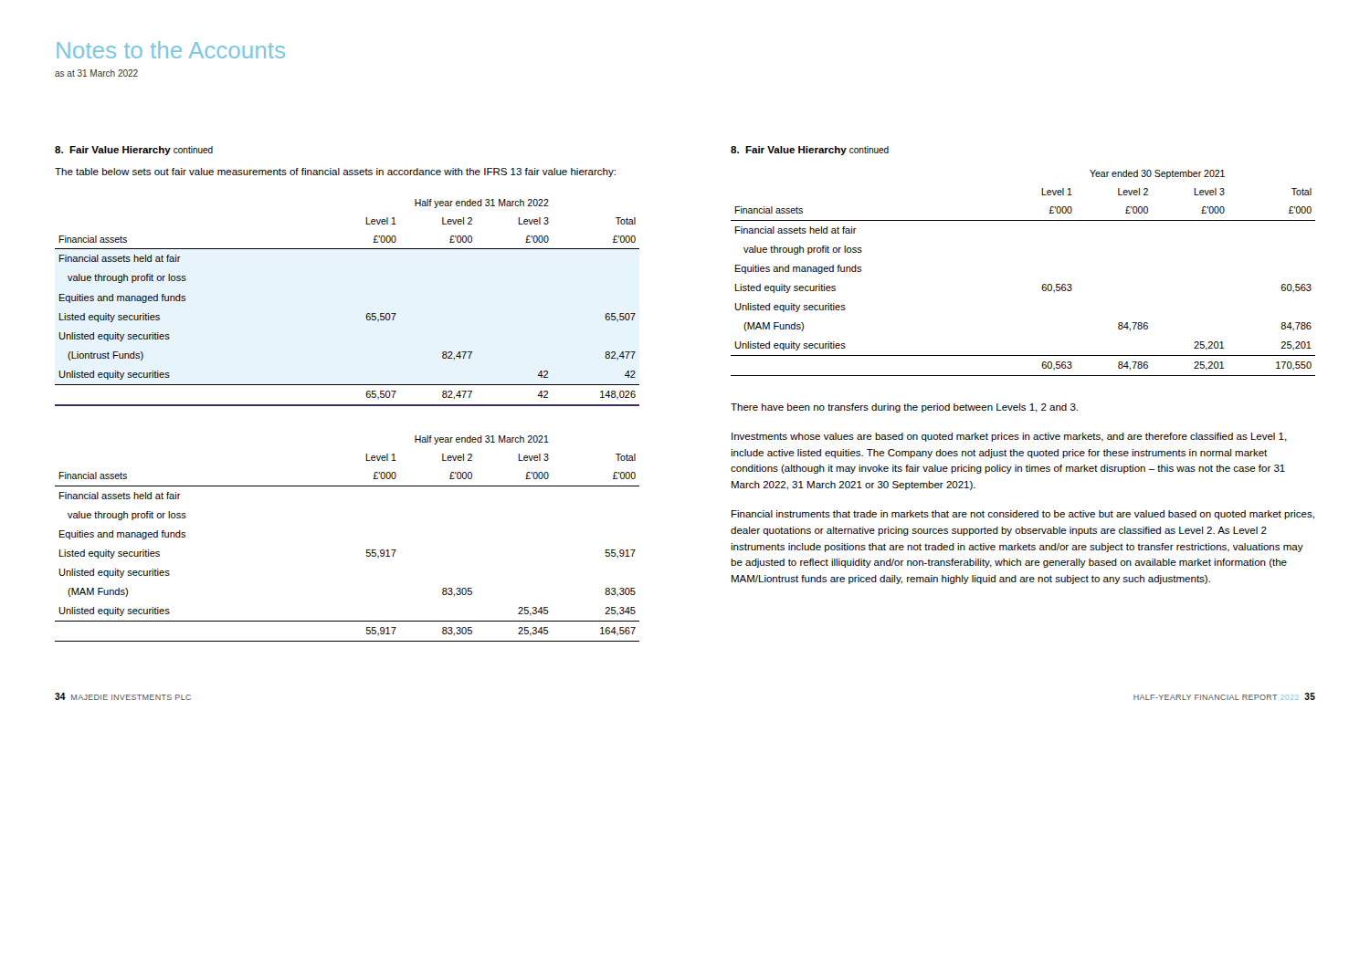Notes to the Accounts
as at 31 March 2022
8. Fair Value Hierarchy continued
The table below sets out fair value measurements of financial assets in accordance with the IFRS 13 fair value hierarchy:
| | Half year ended 31 March 2022 |
| | Level 1 | Level 2 | Level 3 | Total |
| Financial assets | £'000 | £'000 | £'000 | £'000 |
| Financial assets held at fair | | | | |
| value through profit or loss | | | | |
| Equities and managed funds | | | | |
| Listed equity securities | 65,507 | | | 65,507 |
| Unlisted equity securities | | | | |
| (Liontrust Funds) | | 82,477 | | 82,477 |
| Unlisted equity securities | | | 42 | 42 |
| | 65,507 | 82,477 | 42 | 148,026 |
| | Half year ended 31 March 2021 |
| | Level 1 | Level 2 | Level 3 | Total |
| Financial assets | £'000 | £'000 | £'000 | £'000 |
| Financial assets held at fair | | | | |
| value through profit or loss | | | | |
| Equities and managed funds | | | | |
| Listed equity securities | 55,917 | | | 55,917 |
| Unlisted equity securities | | | | |
| (MAM Funds) | | 83,305 | | 83,305 |
| Unlisted equity securities | | | 25,345 | 25,345 |
| | 55,917 | 83,305 | 25,345 | 164,567 |
8. Fair Value Hierarchy continued
| | Year ended 30 September 2021 |
| | Level 1 | Level 2 | Level 3 | Total |
| Financial assets | £'000 | £'000 | £'000 | £'000 |
| Financial assets held at fair | | | | |
| value through profit or loss | | | | |
| Equities and managed funds | | | | |
| Listed equity securities | 60,563 | | | 60,563 |
| Unlisted equity securities | | | | |
| (MAM Funds) | | 84,786 | | 84,786 |
| Unlisted equity securities | | | 25,201 | 25,201 |
| | 60,563 | 84,786 | 25,201 | 170,550 |
There have been no transfers during the period between Levels 1, 2 and 3.
Investments whose values are based on quoted market prices in active markets, and are therefore classified as Level 1, include active listed equities. The Company does not adjust the quoted price for these instruments in normal market conditions (although it may invoke its fair value pricing policy in times of market disruption – this was not the case for 31 March 2022, 31 March 2021 or 30 September 2021).
Financial instruments that trade in markets that are not considered to be active but are valued based on quoted market prices, dealer quotations or alternative pricing sources supported by observable inputs are classified as Level 2. As Level 2 instruments include positions that are not traded in active markets and/or are subject to transfer restrictions, valuations may be adjusted to reflect illiquidity and/or non-transferability, which are generally based on available market information (the MAM/Liontrust funds are priced daily, remain highly liquid and are not subject to any such adjustments).
34 MAJEDIE INVESTMENTS PLC
HALF-YEARLY FINANCIAL REPORT 2022 35